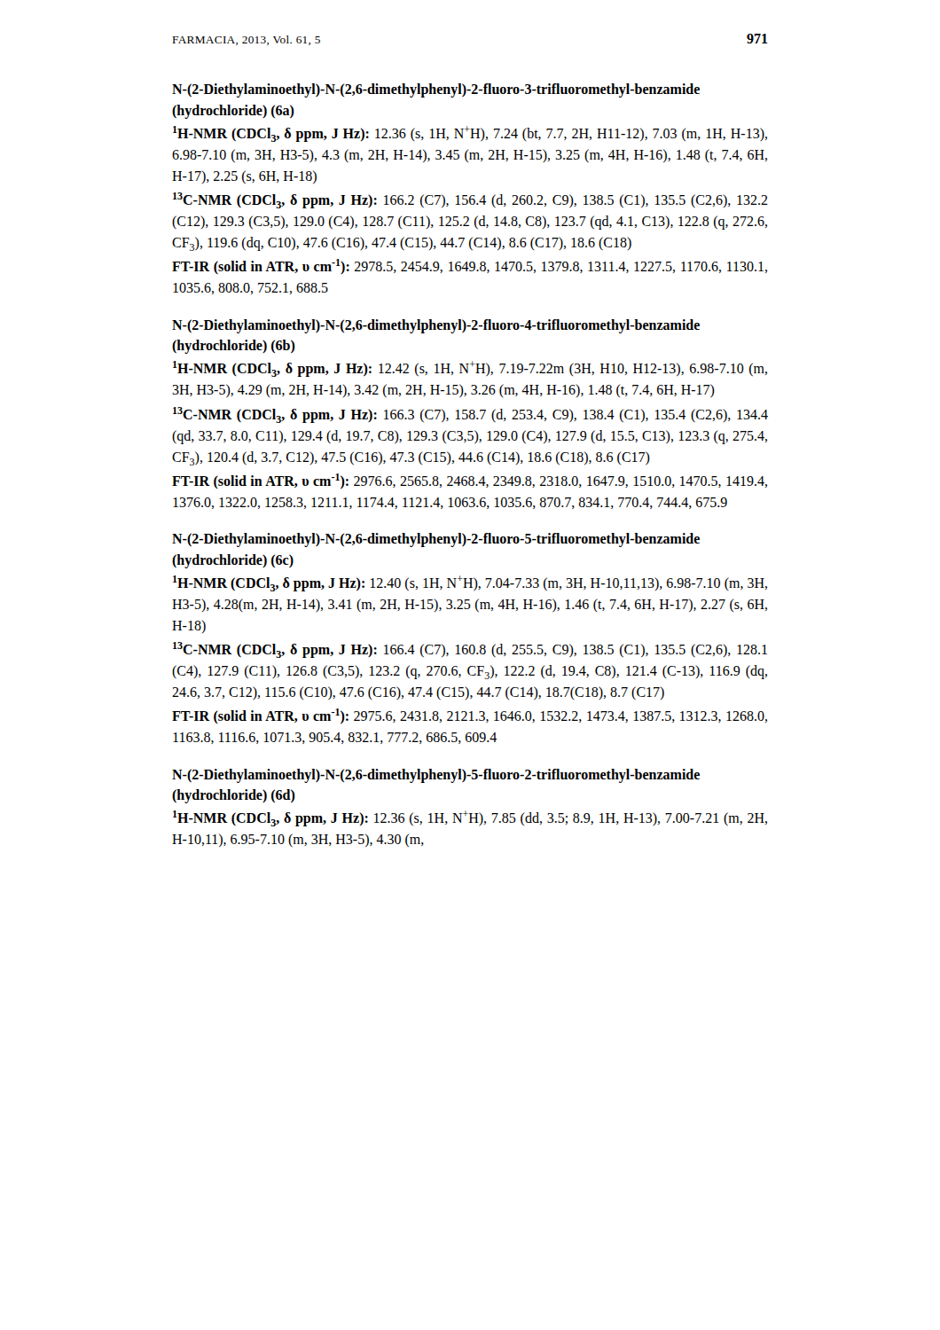FARMACIA, 2013, Vol. 61, 5 971
N-(2-Diethylaminoethyl)-N-(2,6-dimethylphenyl)-2-fluoro-3-trifluoromethyl-benzamide (hydrochloride) (6a)
1H-NMR (CDCl3, δ ppm, J Hz): 12.36 (s, 1H, N+H), 7.24 (bt, 7.7, 2H, H11-12), 7.03 (m, 1H, H-13), 6.98-7.10 (m, 3H, H3-5), 4.3 (m, 2H, H-14), 3.45 (m, 2H, H-15), 3.25 (m, 4H, H-16), 1.48 (t, 7.4, 6H, H-17), 2.25 (s, 6H, H-18)
13C-NMR (CDCl3, δ ppm, J Hz): 166.2 (C7), 156.4 (d, 260.2, C9), 138.5 (C1), 135.5 (C2,6), 132.2 (C12), 129.3 (C3,5), 129.0 (C4), 128.7 (C11), 125.2 (d, 14.8, C8), 123.7 (qd, 4.1, C13), 122.8 (q, 272.6, CF3), 119.6 (dq, C10), 47.6 (C16), 47.4 (C15), 44.7 (C14), 8.6 (C17), 18.6 (C18)
FT-IR (solid in ATR, υ cm-1): 2978.5, 2454.9, 1649.8, 1470.5, 1379.8, 1311.4, 1227.5, 1170.6, 1130.1, 1035.6, 808.0, 752.1, 688.5
N-(2-Diethylaminoethyl)-N-(2,6-dimethylphenyl)-2-fluoro-4-trifluoromethyl-benzamide (hydrochloride) (6b)
1H-NMR (CDCl3, δ ppm, J Hz): 12.42 (s, 1H, N+H), 7.19-7.22m (3H, H10, H12-13), 6.98-7.10 (m, 3H, H3-5), 4.29 (m, 2H, H-14), 3.42 (m, 2H, H-15), 3.26 (m, 4H, H-16), 1.48 (t, 7.4, 6H, H-17)
13C-NMR (CDCl3, δ ppm, J Hz): 166.3 (C7), 158.7 (d, 253.4, C9), 138.4 (C1), 135.4 (C2,6), 134.4 (qd, 33.7, 8.0, C11), 129.4 (d, 19.7, C8), 129.3 (C3,5), 129.0 (C4), 127.9 (d, 15.5, C13), 123.3 (q, 275.4, CF3), 120.4 (d, 3.7, C12), 47.5 (C16), 47.3 (C15), 44.6 (C14), 18.6 (C18), 8.6 (C17)
FT-IR (solid in ATR, υ cm-1): 2976.6, 2565.8, 2468.4, 2349.8, 2318.0, 1647.9, 1510.0, 1470.5, 1419.4, 1376.0, 1322.0, 1258.3, 1211.1, 1174.4, 1121.4, 1063.6, 1035.6, 870.7, 834.1, 770.4, 744.4, 675.9
N-(2-Diethylaminoethyl)-N-(2,6-dimethylphenyl)-2-fluoro-5-trifluoromethyl-benzamide (hydrochloride) (6c)
1H-NMR (CDCl3, δ ppm, J Hz): 12.40 (s, 1H, N+H), 7.04-7.33 (m, 3H, H-10,11,13), 6.98-7.10 (m, 3H, H3-5), 4.28(m, 2H, H-14), 3.41 (m, 2H, H-15), 3.25 (m, 4H, H-16), 1.46 (t, 7.4, 6H, H-17), 2.27 (s, 6H, H-18)
13C-NMR (CDCl3, δ ppm, J Hz): 166.4 (C7), 160.8 (d, 255.5, C9), 138.5 (C1), 135.5 (C2,6), 128.1 (C4), 127.9 (C11), 126.8 (C3,5), 123.2 (q, 270.6, CF3), 122.2 (d, 19.4, C8), 121.4 (C-13), 116.9 (dq, 24.6, 3.7, C12), 115.6 (C10), 47.6 (C16), 47.4 (C15), 44.7 (C14), 18.7(C18), 8.7 (C17)
FT-IR (solid in ATR, υ cm-1): 2975.6, 2431.8, 2121.3, 1646.0, 1532.2, 1473.4, 1387.5, 1312.3, 1268.0, 1163.8, 1116.6, 1071.3, 905.4, 832.1, 777.2, 686.5, 609.4
N-(2-Diethylaminoethyl)-N-(2,6-dimethylphenyl)-5-fluoro-2-trifluoromethyl-benzamide (hydrochloride) (6d)
1H-NMR (CDCl3, δ ppm, J Hz): 12.36 (s, 1H, N+H), 7.85 (dd, 3.5; 8.9, 1H, H-13), 7.00-7.21 (m, 2H, H-10,11), 6.95-7.10 (m, 3H, H3-5), 4.30 (m,